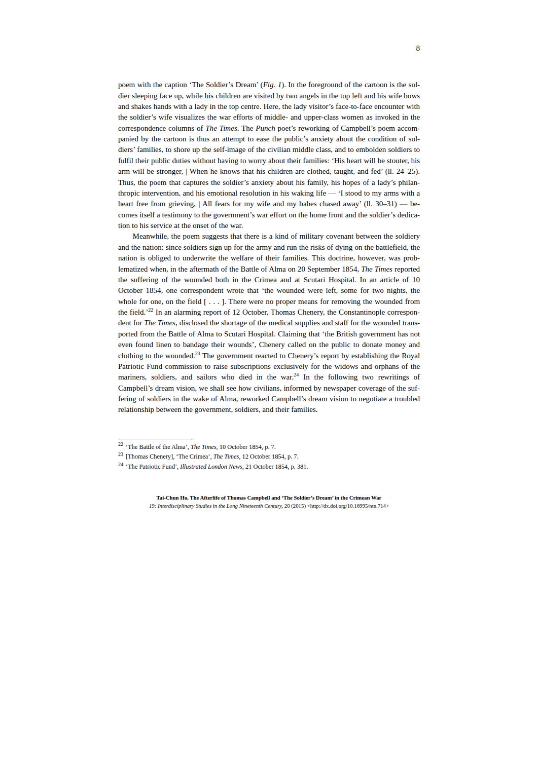8
poem with the caption ‘The Soldier’s Dream’ (Fig. 1). In the foreground of the cartoon is the soldier sleeping face up, while his children are visited by two angels in the top left and his wife bows and shakes hands with a lady in the top centre. Here, the lady visitor’s face-to-face encounter with the soldier’s wife visualizes the war efforts of middle- and upper-class women as invoked in the correspondence columns of The Times. The Punch poet’s reworking of Campbell’s poem accompanied by the cartoon is thus an attempt to ease the public’s anxiety about the condition of soldiers’ families, to shore up the self-image of the civilian middle class, and to embolden soldiers to fulfil their public duties without having to worry about their families: ‘His heart will be stouter, his arm will be stronger, | When he knows that his children are clothed, taught, and fed’ (ll. 24–25). Thus, the poem that captures the soldier’s anxiety about his family, his hopes of a lady’s philanthropic intervention, and his emotional resolution in his waking life — ‘I stood to my arms with a heart free from grieving, | All fears for my wife and my babes chased away’ (ll. 30–31) — becomes itself a testimony to the government’s war effort on the home front and the soldier’s dedication to his service at the onset of the war.
Meanwhile, the poem suggests that there is a kind of military covenant between the soldiery and the nation: since soldiers sign up for the army and run the risks of dying on the battlefield, the nation is obliged to underwrite the welfare of their families. This doctrine, however, was problematized when, in the aftermath of the Battle of Alma on 20 September 1854, The Times reported the suffering of the wounded both in the Crimea and at Scutari Hospital. In an article of 10 October 1854, one correspondent wrote that ‘the wounded were left, some for two nights, the whole for one, on the field [ . . . ]. There were no proper means for removing the wounded from the field.’22 In an alarming report of 12 October, Thomas Chenery, the Constantinople correspondent for The Times, disclosed the shortage of the medical supplies and staff for the wounded transported from the Battle of Alma to Scutari Hospital. Claiming that ‘the British government has not even found linen to bandage their wounds’, Chenery called on the public to donate money and clothing to the wounded.23 The government reacted to Chenery’s report by establishing the Royal Patriotic Fund commission to raise subscriptions exclusively for the widows and orphans of the mariners, soldiers, and sailors who died in the war.24 In the following two rewritings of Campbell’s dream vision, we shall see how civilians, informed by newspaper coverage of the suffering of soldiers in the wake of Alma, reworked Campbell’s dream vision to negotiate a troubled relationship between the government, soldiers, and their families.
22 ‘The Battle of the Alma’, The Times, 10 October 1854, p. 7.
23 [Thomas Chenery], ‘The Crimea’, The Times, 12 October 1854, p. 7.
24 ‘The Patriotic Fund’, Illustrated London News, 21 October 1854, p. 381.
Tai-Chun Ho, The Afterlife of Thomas Campbell and ‘The Soldier’s Dream’ in the Crimean War
19: Interdisciplinary Studies in the Long Nineteenth Century, 20 (2015) <http://dx.doi.org/10.16995/ntn.714>